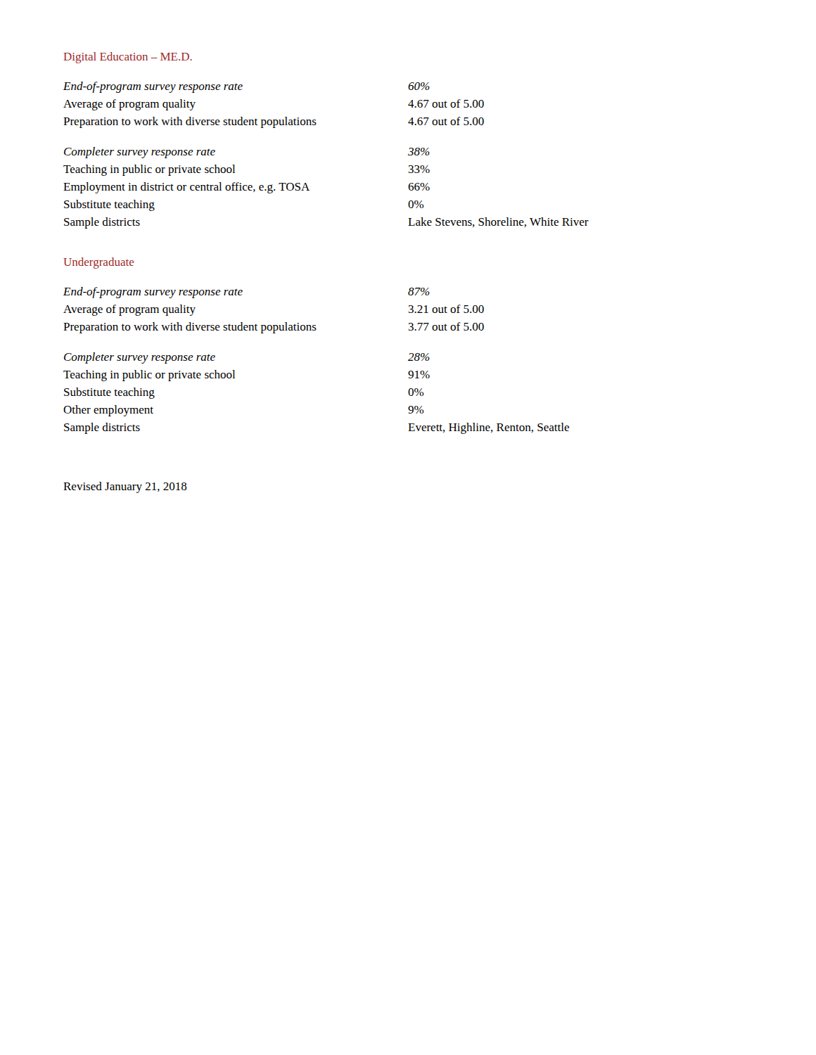Digital Education – ME.D.
| End-of-program survey response rate | 60% |
| Average of program quality | 4.67 out of 5.00 |
| Preparation to work with diverse student populations | 4.67 out of 5.00 |
| Completer survey response rate | 38% |
| Teaching in public or private school | 33% |
| Employment in district or central office, e.g. TOSA | 66% |
| Substitute teaching | 0% |
| Sample districts | Lake Stevens, Shoreline, White River |
Undergraduate
| End-of-program survey response rate | 87% |
| Average of program quality | 3.21 out of 5.00 |
| Preparation to work with diverse student populations | 3.77 out of 5.00 |
| Completer survey response rate | 28% |
| Teaching in public or private school | 91% |
| Substitute teaching | 0% |
| Other employment | 9% |
| Sample districts | Everett, Highline, Renton, Seattle |
Revised January 21, 2018